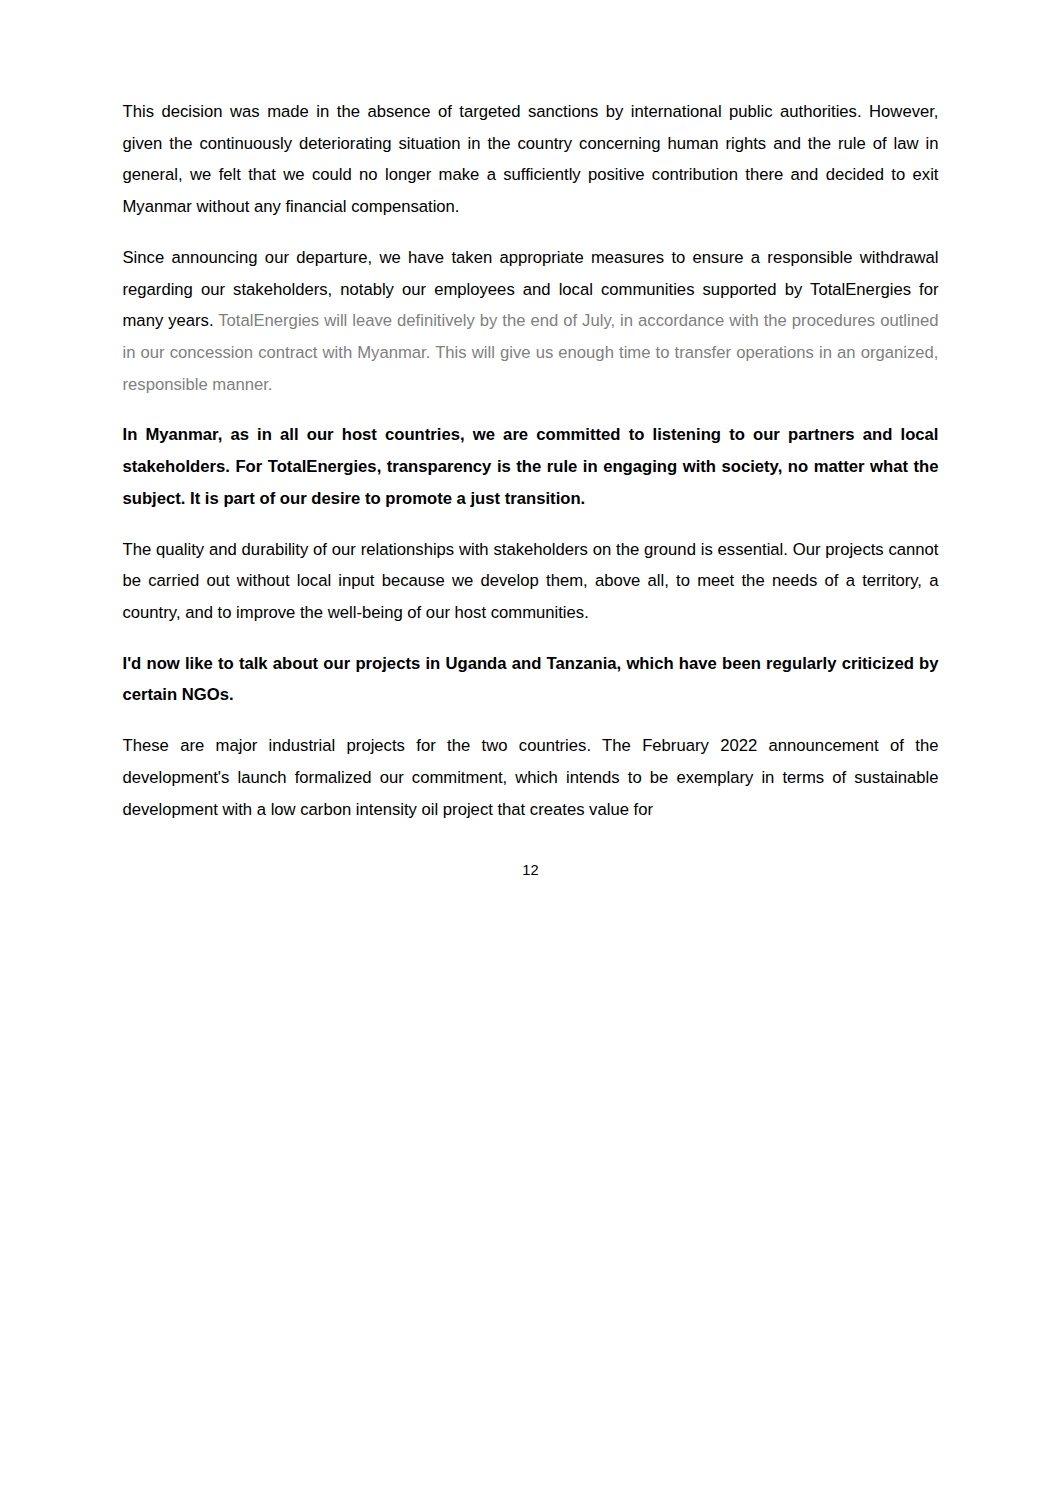This decision was made in the absence of targeted sanctions by international public authorities. However, given the continuously deteriorating situation in the country concerning human rights and the rule of law in general, we felt that we could no longer make a sufficiently positive contribution there and decided to exit Myanmar without any financial compensation.
Since announcing our departure, we have taken appropriate measures to ensure a responsible withdrawal regarding our stakeholders, notably our employees and local communities supported by TotalEnergies for many years. TotalEnergies will leave definitively by the end of July, in accordance with the procedures outlined in our concession contract with Myanmar. This will give us enough time to transfer operations in an organized, responsible manner.
In Myanmar, as in all our host countries, we are committed to listening to our partners and local stakeholders. For TotalEnergies, transparency is the rule in engaging with society, no matter what the subject. It is part of our desire to promote a just transition.
The quality and durability of our relationships with stakeholders on the ground is essential. Our projects cannot be carried out without local input because we develop them, above all, to meet the needs of a territory, a country, and to improve the well-being of our host communities.
I'd now like to talk about our projects in Uganda and Tanzania, which have been regularly criticized by certain NGOs.
These are major industrial projects for the two countries. The February 2022 announcement of the development's launch formalized our commitment, which intends to be exemplary in terms of sustainable development with a low carbon intensity oil project that creates value for
12